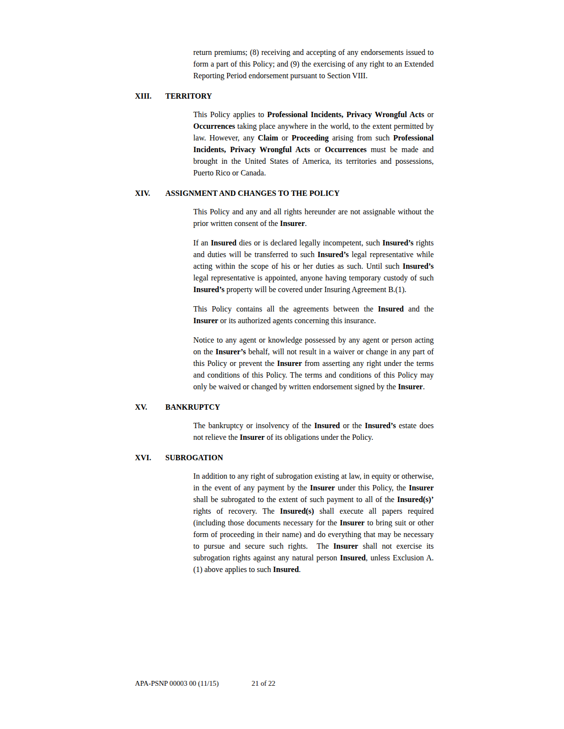return premiums; (8) receiving and accepting of any endorsements issued to form a part of this Policy; and (9) the exercising of any right to an Extended Reporting Period endorsement pursuant to Section VIII.
XIII. TERRITORY
This Policy applies to Professional Incidents, Privacy Wrongful Acts or Occurrences taking place anywhere in the world, to the extent permitted by law. However, any Claim or Proceeding arising from such Professional Incidents, Privacy Wrongful Acts or Occurrences must be made and brought in the United States of America, its territories and possessions, Puerto Rico or Canada.
XIV. ASSIGNMENT AND CHANGES TO THE POLICY
This Policy and any and all rights hereunder are not assignable without the prior written consent of the Insurer.
If an Insured dies or is declared legally incompetent, such Insured’s rights and duties will be transferred to such Insured’s legal representative while acting within the scope of his or her duties as such. Until such Insured’s legal representative is appointed, anyone having temporary custody of such Insured’s property will be covered under Insuring Agreement B.(1).
This Policy contains all the agreements between the Insured and the Insurer or its authorized agents concerning this insurance.
Notice to any agent or knowledge possessed by any agent or person acting on the Insurer’s behalf, will not result in a waiver or change in any part of this Policy or prevent the Insurer from asserting any right under the terms and conditions of this Policy. The terms and conditions of this Policy may only be waived or changed by written endorsement signed by the Insurer.
XV. BANKRUPTCY
The bankruptcy or insolvency of the Insured or the Insured’s estate does not relieve the Insurer of its obligations under the Policy.
XVI. SUBROGATION
In addition to any right of subrogation existing at law, in equity or otherwise, in the event of any payment by the Insurer under this Policy, the Insurer shall be subrogated to the extent of such payment to all of the Insured(s)’ rights of recovery. The Insured(s) shall execute all papers required (including those documents necessary for the Insurer to bring suit or other form of proceeding in their name) and do everything that may be necessary to pursue and secure such rights. The Insurer shall not exercise its subrogation rights against any natural person Insured, unless Exclusion A.(1) above applies to such Insured.
APA-PSNP 00003 00 (11/15) 21 of 22